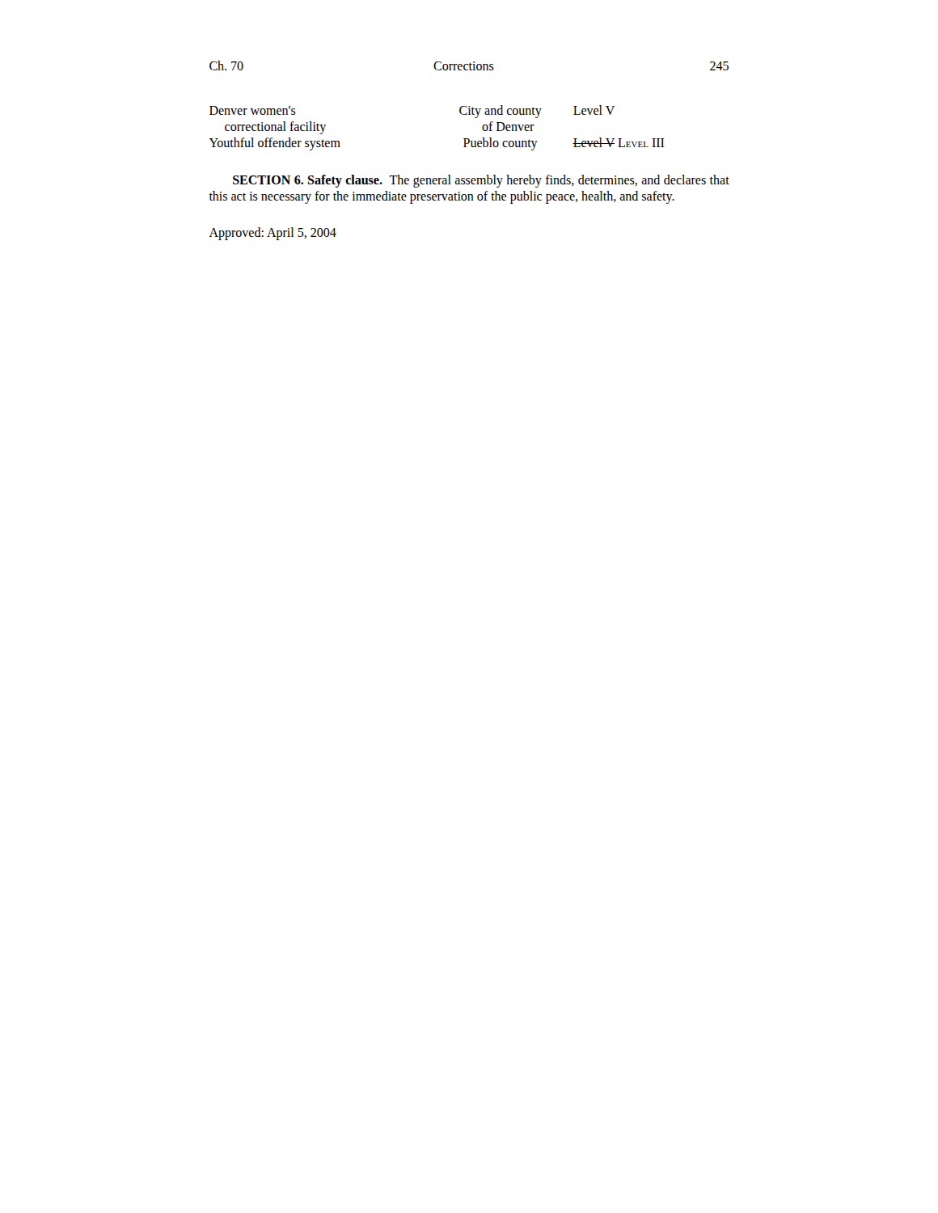Ch. 70
Corrections
245
| Denver women's correctional facility | City and county of Denver | Level V |
| Youthful offender system | Pueblo county | Level V Level III |
SECTION 6. Safety clause. The general assembly hereby finds, determines, and declares that this act is necessary for the immediate preservation of the public peace, health, and safety.
Approved: April 5, 2004